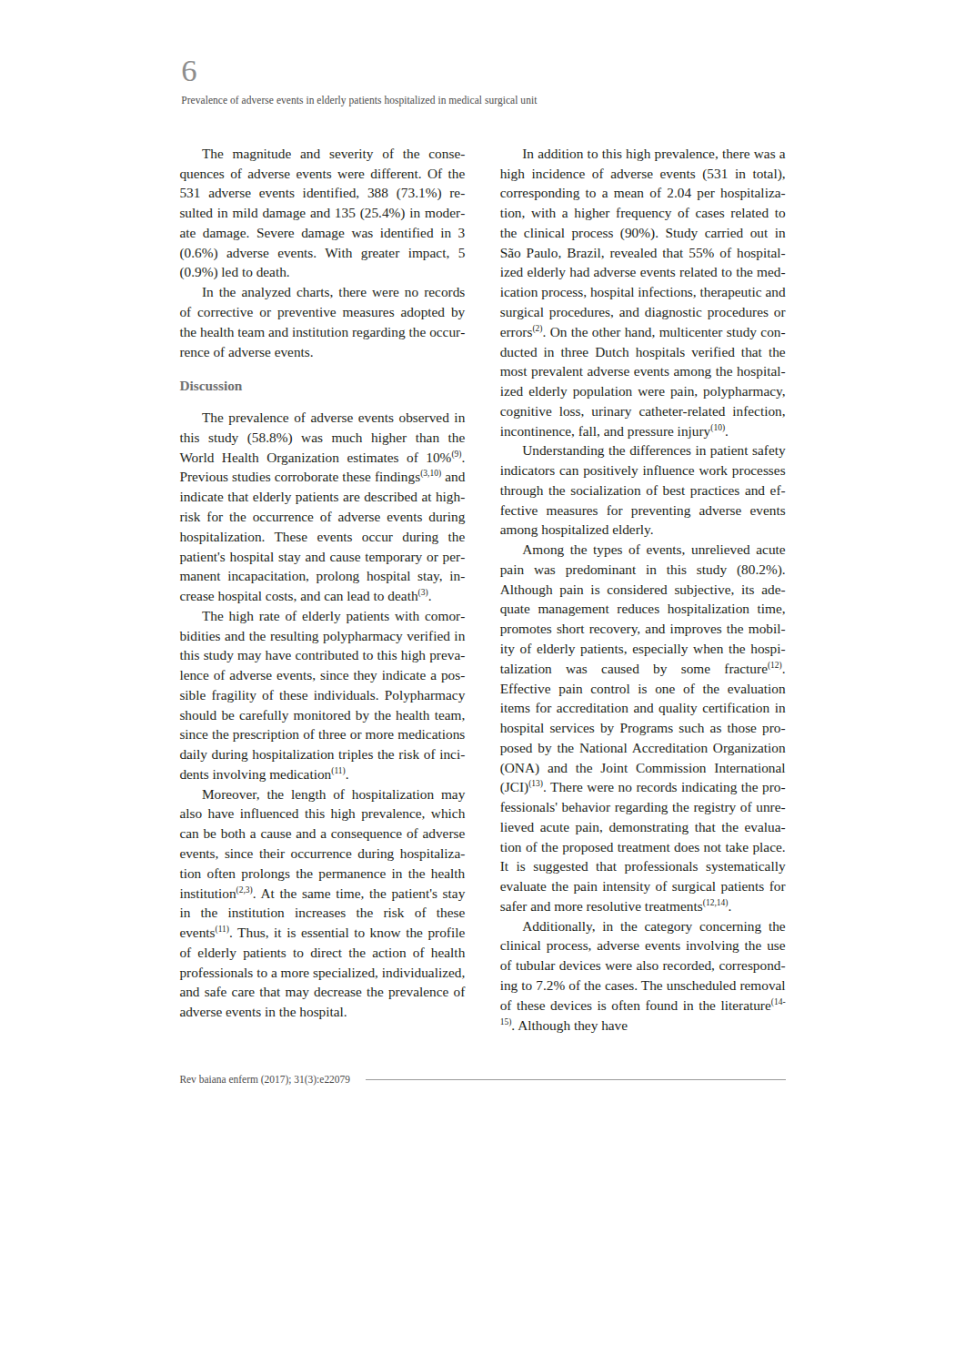6
Prevalence of adverse events in elderly patients hospitalized in medical surgical unit
The magnitude and severity of the consequences of adverse events were different. Of the 531 adverse events identified, 388 (73.1%) resulted in mild damage and 135 (25.4%) in moderate damage. Severe damage was identified in 3 (0.6%) adverse events. With greater impact, 5 (0.9%) led to death.
In the analyzed charts, there were no records of corrective or preventive measures adopted by the health team and institution regarding the occurrence of adverse events.
Discussion
The prevalence of adverse events observed in this study (58.8%) was much higher than the World Health Organization estimates of 10%(9). Previous studies corroborate these findings(3,10) and indicate that elderly patients are described at high-risk for the occurrence of adverse events during hospitalization. These events occur during the patient's hospital stay and cause temporary or permanent incapacitation, prolong hospital stay, increase hospital costs, and can lead to death(3).
The high rate of elderly patients with comorbidities and the resulting polypharmacy verified in this study may have contributed to this high prevalence of adverse events, since they indicate a possible fragility of these individuals. Polypharmacy should be carefully monitored by the health team, since the prescription of three or more medications daily during hospitalization triples the risk of incidents involving medication(11).
Moreover, the length of hospitalization may also have influenced this high prevalence, which can be both a cause and a consequence of adverse events, since their occurrence during hospitalization often prolongs the permanence in the health institution(2,3). At the same time, the patient's stay in the institution increases the risk of these events(11). Thus, it is essential to know the profile of elderly patients to direct the action of health professionals to a more specialized, individualized, and safe care that may decrease the prevalence of adverse events in the hospital.
In addition to this high prevalence, there was a high incidence of adverse events (531 in total), corresponding to a mean of 2.04 per hospitalization, with a higher frequency of cases related to the clinical process (90%). Study carried out in São Paulo, Brazil, revealed that 55% of hospitalized elderly had adverse events related to the medication process, hospital infections, therapeutic and surgical procedures, and diagnostic procedures or errors(2). On the other hand, multicenter study conducted in three Dutch hospitals verified that the most prevalent adverse events among the hospitalized elderly population were pain, polypharmacy, cognitive loss, urinary catheter-related infection, incontinence, fall, and pressure injury(10).
Understanding the differences in patient safety indicators can positively influence work processes through the socialization of best practices and effective measures for preventing adverse events among hospitalized elderly.
Among the types of events, unrelieved acute pain was predominant in this study (80.2%). Although pain is considered subjective, its adequate management reduces hospitalization time, promotes short recovery, and improves the mobility of elderly patients, especially when the hospitalization was caused by some fracture(12). Effective pain control is one of the evaluation items for accreditation and quality certification in hospital services by Programs such as those proposed by the National Accreditation Organization (ONA) and the Joint Commission International (JCI)(13). There were no records indicating the professionals' behavior regarding the registry of unrelieved acute pain, demonstrating that the evaluation of the proposed treatment does not take place. It is suggested that professionals systematically evaluate the pain intensity of surgical patients for safer and more resolutive treatments(12,14).
Additionally, in the category concerning the clinical process, adverse events involving the use of tubular devices were also recorded, corresponding to 7.2% of the cases. The unscheduled removal of these devices is often found in the literature(14-15). Although they have
Rev baiana enferm (2017); 31(3):e22079